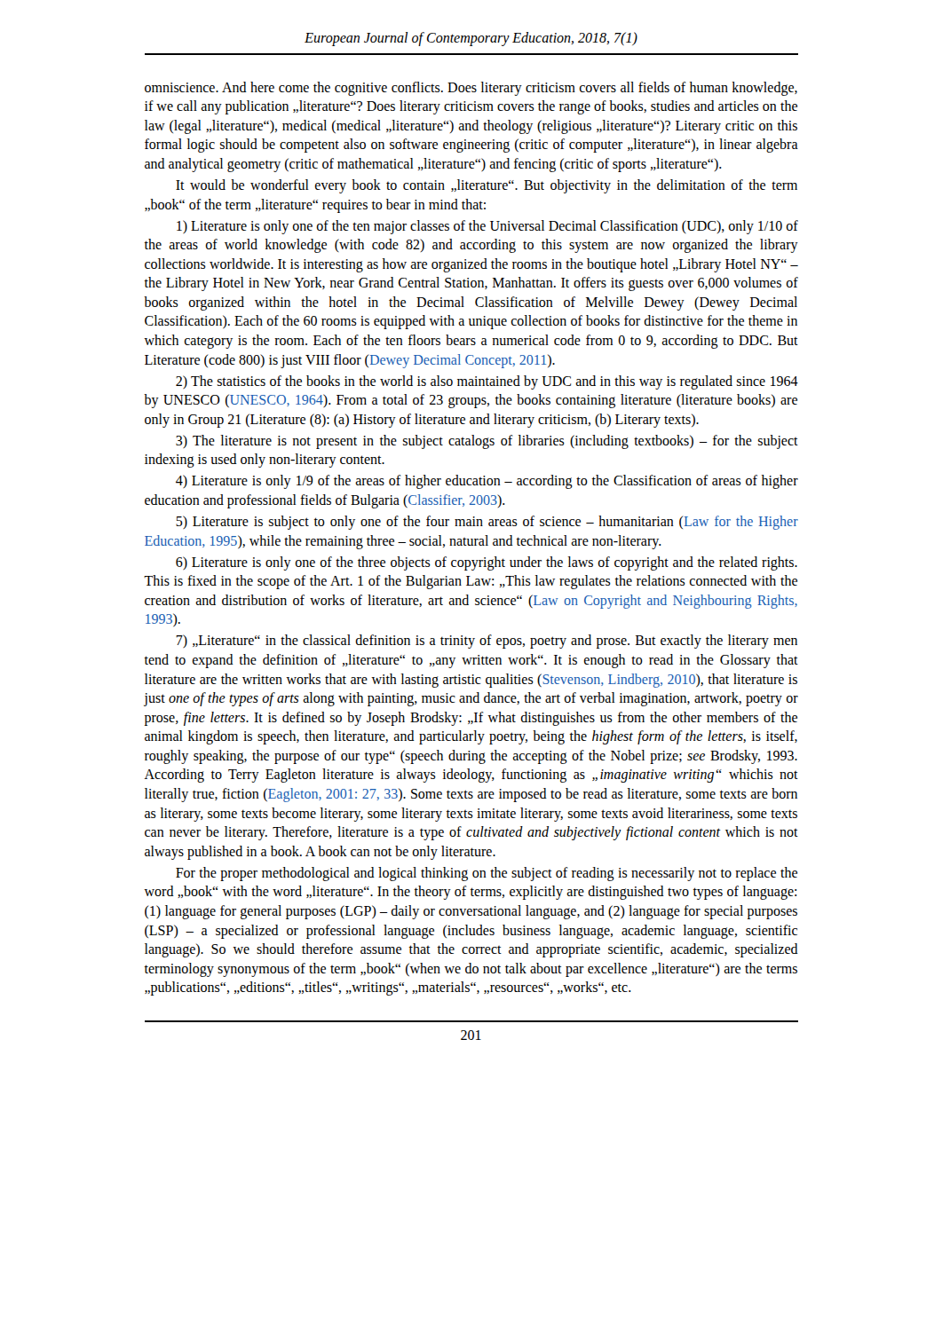European Journal of Contemporary Education, 2018, 7(1)
omniscience. And here come the cognitive conflicts. Does literary criticism covers all fields of human knowledge, if we call any publication „literature“? Does literary criticism covers the range of books, studies and articles on the law (legal „literature“), medical (medical „literature“) and theology (religious „literature“)? Literary critic on this formal logic should be competent also on software engineering (critic of computer „literature“), in linear algebra and analytical geometry (critic of mathematical „literature“) and fencing (critic of sports „literature“).
It would be wonderful every book to contain „literature“. But objectivity in the delimitation of the term „book“ of the term „literature“ requires to bear in mind that:
1) Literature is only one of the ten major classes of the Universal Decimal Classification (UDC), only 1/10 of the areas of world knowledge (with code 82) and according to this system are now organized the library collections worldwide. It is interesting as how are organized the rooms in the boutique hotel „Library Hotel NY“ – the Library Hotel in New York, near Grand Central Station, Manhattan. It offers its guests over 6,000 volumes of books organized within the hotel in the Decimal Classification of Melville Dewey (Dewey Decimal Classification). Each of the 60 rooms is equipped with a unique collection of books for distinctive for the theme in which category is the room. Each of the ten floors bears a numerical code from 0 to 9, according to DDC. But Literature (code 800) is just VIII floor (Dewey Decimal Concept, 2011).
2) The statistics of the books in the world is also maintained by UDC and in this way is regulated since 1964 by UNESCO (UNESCO, 1964). From a total of 23 groups, the books containing literature (literature books) are only in Group 21 (Literature (8): (a) History of literature and literary criticism, (b) Literary texts).
3) The literature is not present in the subject catalogs of libraries (including textbooks) – for the subject indexing is used only non-literary content.
4) Literature is only 1/9 of the areas of higher education – according to the Classification of areas of higher education and professional fields of Bulgaria (Classifier, 2003).
5) Literature is subject to only one of the four main areas of science – humanitarian (Law for the Higher Education, 1995), while the remaining three – social, natural and technical are non-literary.
6) Literature is only one of the three objects of copyright under the laws of copyright and the related rights. This is fixed in the scope of the Art. 1 of the Bulgarian Law: „This law regulates the relations connected with the creation and distribution of works of literature, art and science“ (Law on Copyright and Neighbouring Rights, 1993).
7) „Literature“ in the classical definition is a trinity of epos, poetry and prose. But exactly the literary men tend to expand the definition of „literature“ to „any written work“. It is enough to read in the Glossary that literature are the written works that are with lasting artistic qualities (Stevenson, Lindberg, 2010), that literature is just one of the types of arts along with painting, music and dance, the art of verbal imagination, artwork, poetry or prose, fine letters. It is defined so by Joseph Brodsky: „If what distinguishes us from the other members of the animal kingdom is speech, then literature, and particularly poetry, being the highest form of the letters, is itself, roughly speaking, the purpose of our type“ (speech during the accepting of the Nobel prize; see Brodsky, 1993. According to Terry Eagleton literature is always ideology, functioning as „imaginative writing“ whichis not literally true, fiction (Eagleton, 2001: 27, 33). Some texts are imposed to be read as literature, some texts are born as literary, some texts become literary, some literary texts imitate literary, some texts avoid literariness, some texts can never be literary. Therefore, literature is a type of cultivated and subjectively fictional content which is not always published in a book. A book can not be only literature.
For the proper methodological and logical thinking on the subject of reading is necessarily not to replace the word „book“ with the word „literature“. In the theory of terms, explicitly are distinguished two types of language: (1) language for general purposes (LGP) – daily or conversational language, and (2) language for special purposes (LSP) – a specialized or professional language (includes business language, academic language, scientific language). So we should therefore assume that the correct and appropriate scientific, academic, specialized terminology synonymous of the term „book“ (when we do not talk about par excellence „literature“) are the terms „publications“, „editions“, „titles“, „writings“, „materials“, „resources“, „works“, etc.
201